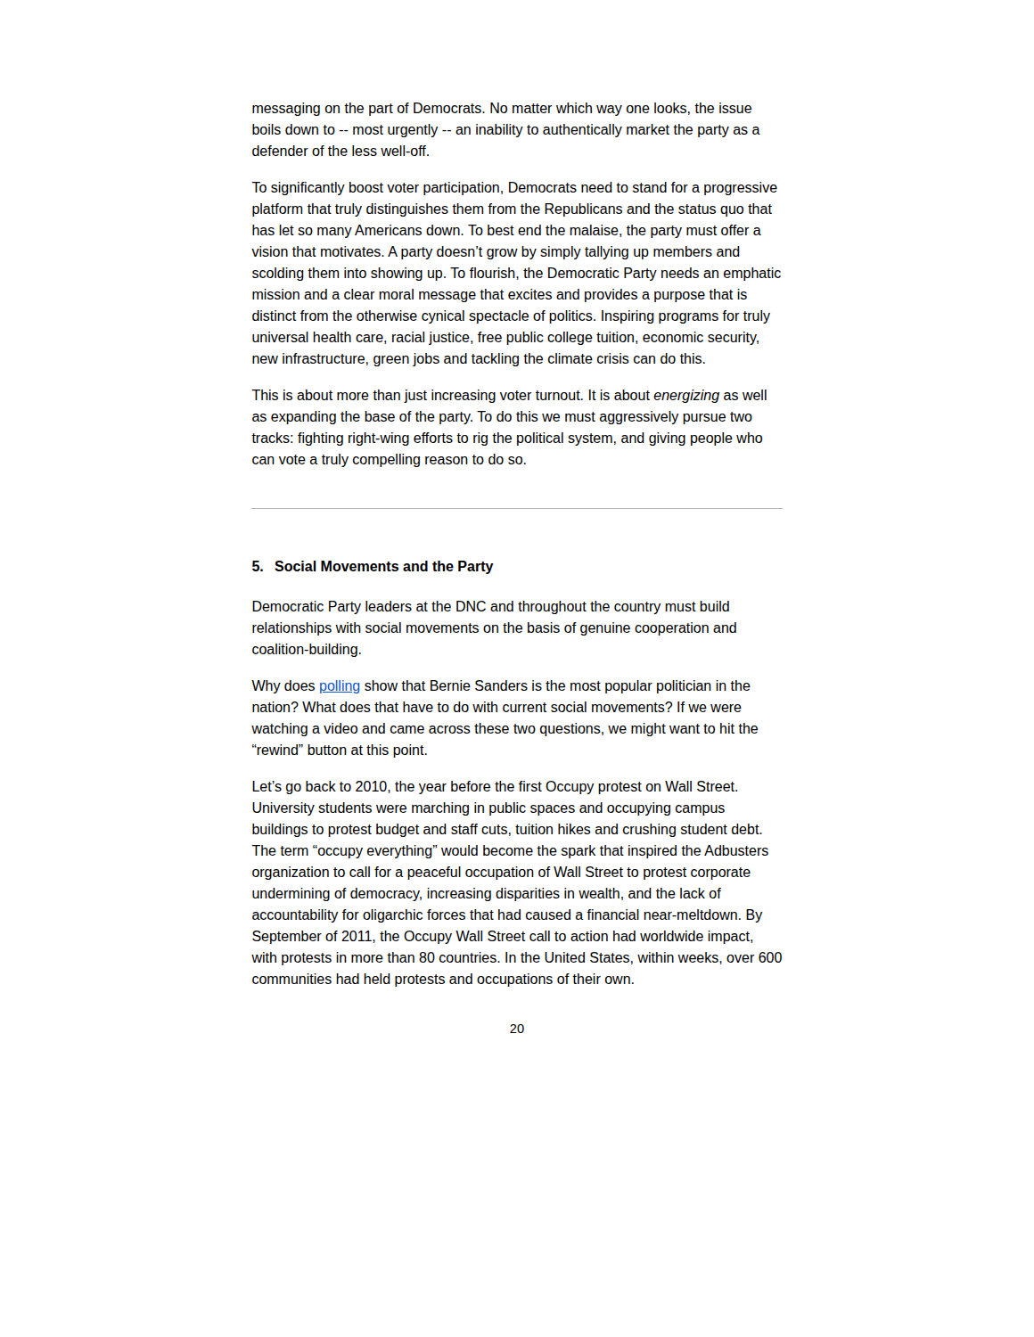messaging on the part of Democrats. No matter which way one looks, the issue boils down to -- most urgently -- an inability to authentically market the party as a defender of the less well-off.
To significantly boost voter participation, Democrats need to stand for a progressive platform that truly distinguishes them from the Republicans and the status quo that has let so many Americans down. To best end the malaise, the party must offer a vision that motivates. A party doesn’t grow by simply tallying up members and scolding them into showing up. To flourish, the Democratic Party needs an emphatic mission and a clear moral message that excites and provides a purpose that is distinct from the otherwise cynical spectacle of politics. Inspiring programs for truly universal health care, racial justice, free public college tuition, economic security, new infrastructure, green jobs and tackling the climate crisis can do this.
This is about more than just increasing voter turnout. It is about energizing as well as expanding the base of the party. To do this we must aggressively pursue two tracks: fighting right-wing efforts to rig the political system, and giving people who can vote a truly compelling reason to do so.
5. Social Movements and the Party
Democratic Party leaders at the DNC and throughout the country must build relationships with social movements on the basis of genuine cooperation and coalition-building.
Why does polling show that Bernie Sanders is the most popular politician in the nation? What does that have to do with current social movements? If we were watching a video and came across these two questions, we might want to hit the “rewind” button at this point.
Let’s go back to 2010, the year before the first Occupy protest on Wall Street. University students were marching in public spaces and occupying campus buildings to protest budget and staff cuts, tuition hikes and crushing student debt. The term “occupy everything” would become the spark that inspired the Adbusters organization to call for a peaceful occupation of Wall Street to protest corporate undermining of democracy, increasing disparities in wealth, and the lack of accountability for oligarchic forces that had caused a financial near-meltdown. By September of 2011, the Occupy Wall Street call to action had worldwide impact, with protests in more than 80 countries. In the United States, within weeks, over 600 communities had held protests and occupations of their own.
20